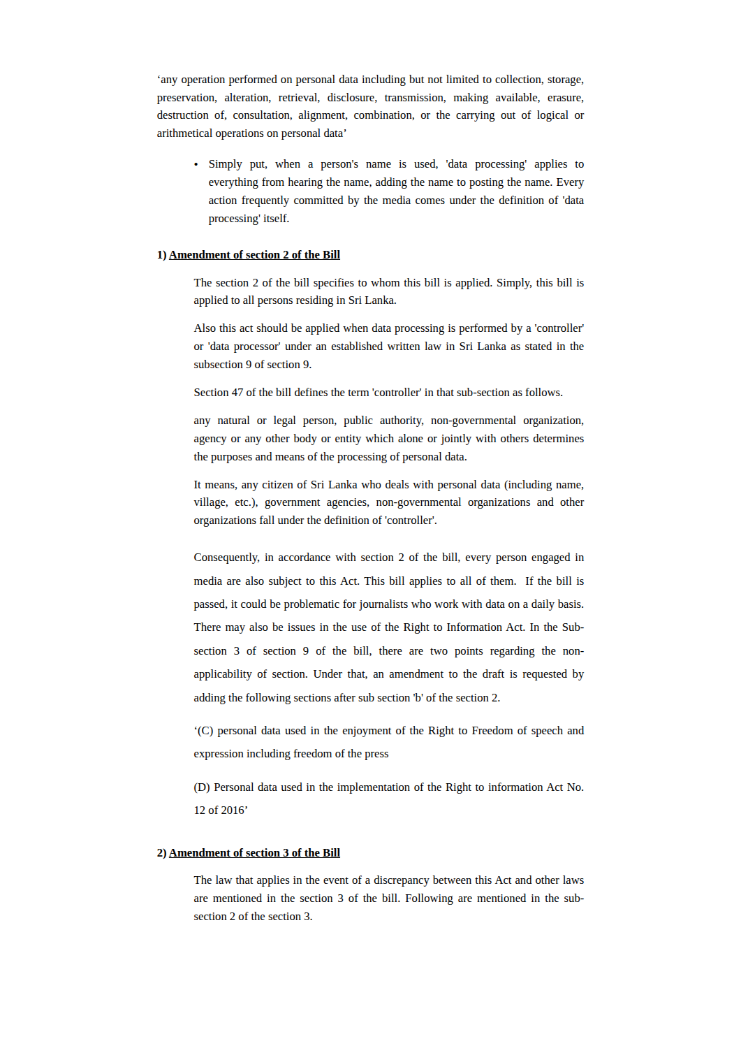‘any operation performed on personal data including but not limited to collection, storage, preservation, alteration, retrieval, disclosure, transmission, making available, erasure, destruction of, consultation, alignment, combination, or the carrying out of logical or arithmetical operations on personal data’
Simply put, when a person's name is used, 'data processing' applies to everything from hearing the name, adding the name to posting the name. Every action frequently committed by the media comes under the definition of 'data processing' itself.
1) Amendment of section 2 of the Bill
The section 2 of the bill specifies to whom this bill is applied. Simply, this bill is applied to all persons residing in Sri Lanka.
Also this act should be applied when data processing is performed by a 'controller' or 'data processor' under an established written law in Sri Lanka as stated in the subsection 9 of section 9.
Section 47 of the bill defines the term 'controller' in that sub-section as follows.
any natural or legal person, public authority, non-governmental organization, agency or any other body or entity which alone or jointly with others determines the purposes and means of the processing of personal data.
It means, any citizen of Sri Lanka who deals with personal data (including name, village, etc.), government agencies, non-governmental organizations and other organizations fall under the definition of 'controller'.
Consequently, in accordance with section 2 of the bill, every person engaged in media are also subject to this Act. This bill applies to all of them. If the bill is passed, it could be problematic for journalists who work with data on a daily basis. There may also be issues in the use of the Right to Information Act. In the Sub-section 3 of section 9 of the bill, there are two points regarding the non-applicability of section. Under that, an amendment to the draft is requested by adding the following sections after sub section 'b' of the section 2.
‘(C) personal data used in the enjoyment of the Right to Freedom of speech and expression including freedom of the press
(D) Personal data used in the implementation of the Right to information Act No. 12 of 2016’
2) Amendment of section 3 of the Bill
The law that applies in the event of a discrepancy between this Act and other laws are mentioned in the section 3 of the bill. Following are mentioned in the sub-section 2 of the section 3.